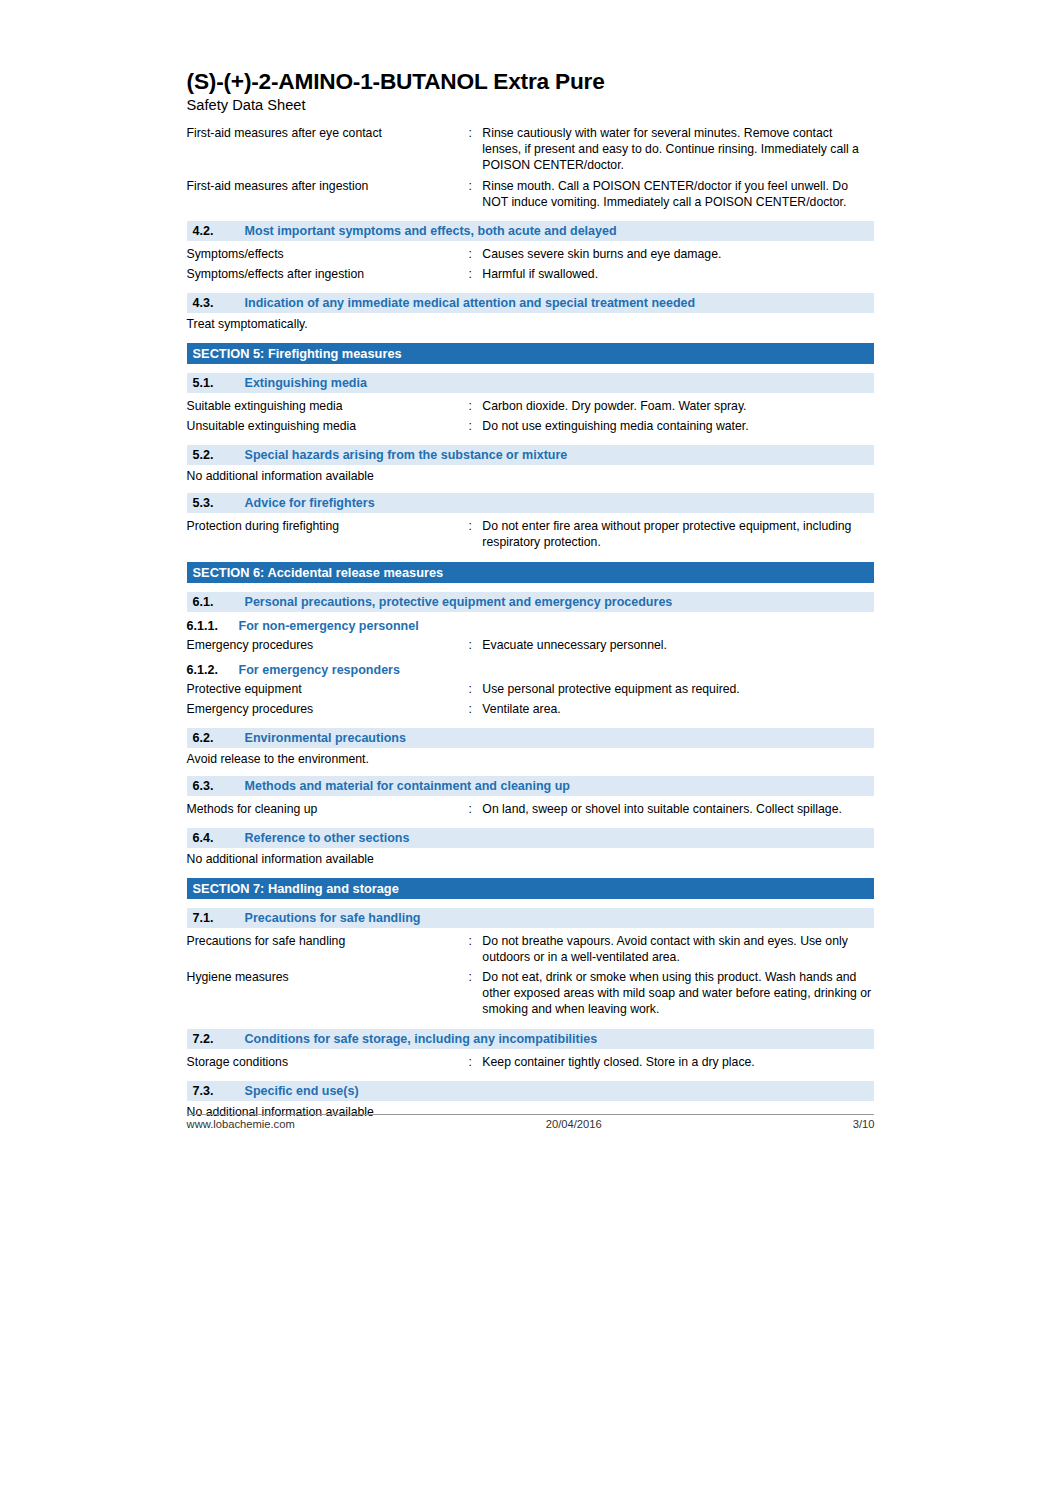(S)-(+)-2-AMINO-1-BUTANOL Extra Pure
Safety Data Sheet
| First-aid measures after eye contact | : | Rinse cautiously with water for several minutes. Remove contact lenses, if present and easy to do. Continue rinsing. Immediately call a POISON CENTER/doctor. |
| First-aid measures after ingestion | : | Rinse mouth. Call a POISON CENTER/doctor if you feel unwell. Do NOT induce vomiting. Immediately call a POISON CENTER/doctor. |
4.2. Most important symptoms and effects, both acute and delayed
| Symptoms/effects | : | Causes severe skin burns and eye damage. |
| Symptoms/effects after ingestion | : | Harmful if swallowed. |
4.3. Indication of any immediate medical attention and special treatment needed
Treat symptomatically.
SECTION 5: Firefighting measures
5.1. Extinguishing media
| Suitable extinguishing media | : | Carbon dioxide. Dry powder. Foam. Water spray. |
| Unsuitable extinguishing media | : | Do not use extinguishing media containing water. |
5.2. Special hazards arising from the substance or mixture
No additional information available
5.3. Advice for firefighters
| Protection during firefighting | : | Do not enter fire area without proper protective equipment, including respiratory protection. |
SECTION 6: Accidental release measures
6.1. Personal precautions, protective equipment and emergency procedures
6.1.1. For non-emergency personnel
| Emergency procedures | : | Evacuate unnecessary personnel. |
6.1.2. For emergency responders
| Protective equipment | : | Use personal protective equipment as required. |
| Emergency procedures | : | Ventilate area. |
6.2. Environmental precautions
Avoid release to the environment.
6.3. Methods and material for containment and cleaning up
| Methods for cleaning up | : | On land, sweep or shovel into suitable containers. Collect spillage. |
6.4. Reference to other sections
No additional information available
SECTION 7: Handling and storage
7.1. Precautions for safe handling
| Precautions for safe handling | : | Do not breathe vapours. Avoid contact with skin and eyes. Use only outdoors or in a well-ventilated area. |
| Hygiene measures | : | Do not eat, drink or smoke when using this product. Wash hands and other exposed areas with mild soap and water before eating, drinking or smoking and when leaving work. |
7.2. Conditions for safe storage, including any incompatibilities
| Storage conditions | : | Keep container tightly closed. Store in a dry place. |
7.3. Specific end use(s)
No additional information available
www.lobachemie.com 3/10
20/04/2016